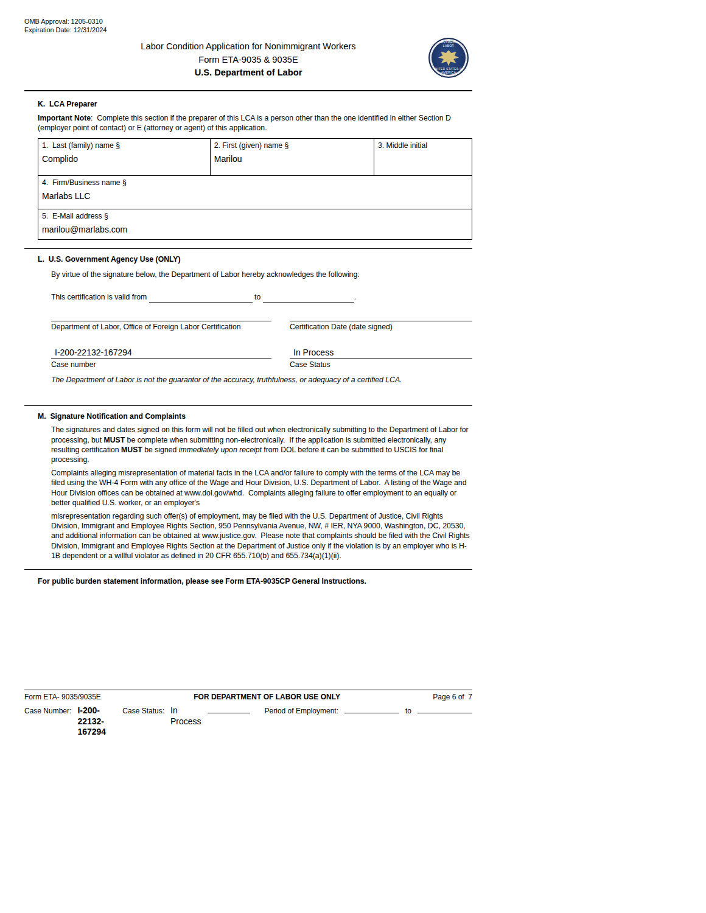OMB Approval: 1205-0310
Expiration Date: 12/31/2024
Labor Condition Application for Nonimmigrant Workers
Form ETA-9035 & 9035E
U.S. Department of Labor
DEPARTMENT OF LABOR UNITED STATES OF AMERICA
K. LCA Preparer
Important Note: Complete this section if the preparer of this LCA is a person other than the one identified in either Section D (employer point of contact) or E (attorney or agent) of this application.
| 1. Last (family) name § Complido | 2. First (given) name § Marilou | 3. Middle initial |
| 4. Firm/Business name § Marlabs LLC |
| 5. E-Mail address § marilou@marlabs.com |
L. U.S. Government Agency Use (ONLY)
By virtue of the signature below, the Department of Labor hereby acknowledges the following:
This certification is valid from to .
Department of Labor, Office of Foreign Labor Certification
Certification Date (date signed)
I-200-22132-167294
Case number
In Process
Case Status
The Department of Labor is not the guarantor of the accuracy, truthfulness, or adequacy of a certified LCA.
M. Signature Notification and Complaints
The signatures and dates signed on this form will not be filled out when electronically submitting to the Department of Labor for processing, but MUST be complete when submitting non-electronically. If the application is submitted electronically, any resulting certification MUST be signed immediately upon receipt from DOL before it can be submitted to USCIS for final processing.
Complaints alleging misrepresentation of material facts in the LCA and/or failure to comply with the terms of the LCA may be filed using the WH-4 Form with any office of the Wage and Hour Division, U.S. Department of Labor. A listing of the Wage and Hour Division offices can be obtained at www.dol.gov/whd. Complaints alleging failure to offer employment to an equally or better qualified U.S. worker, or an employer's
misrepresentation regarding such offer(s) of employment, may be filed with the U.S. Department of Justice, Civil Rights Division, Immigrant and Employee Rights Section, 950 Pennsylvania Avenue, NW, # IER, NYA 9000, Washington, DC, 20530, and additional information can be obtained at www.justice.gov. Please note that complaints should be filed with the Civil Rights Division, Immigrant and Employee Rights Section at the Department of Justice only if the violation is by an employer who is H-1B dependent or a willful violator as defined in 20 CFR 655.710(b) and 655.734(a)(1)(ii).
For public burden statement information, please see Form ETA-9035CP General Instructions.
Form ETA- 9035/9035E
FOR DEPARTMENT OF LABOR USE ONLY
Page 6 of 7
Case Number: I-200-22132-167294 Case Status: In Process Period of Employment: to